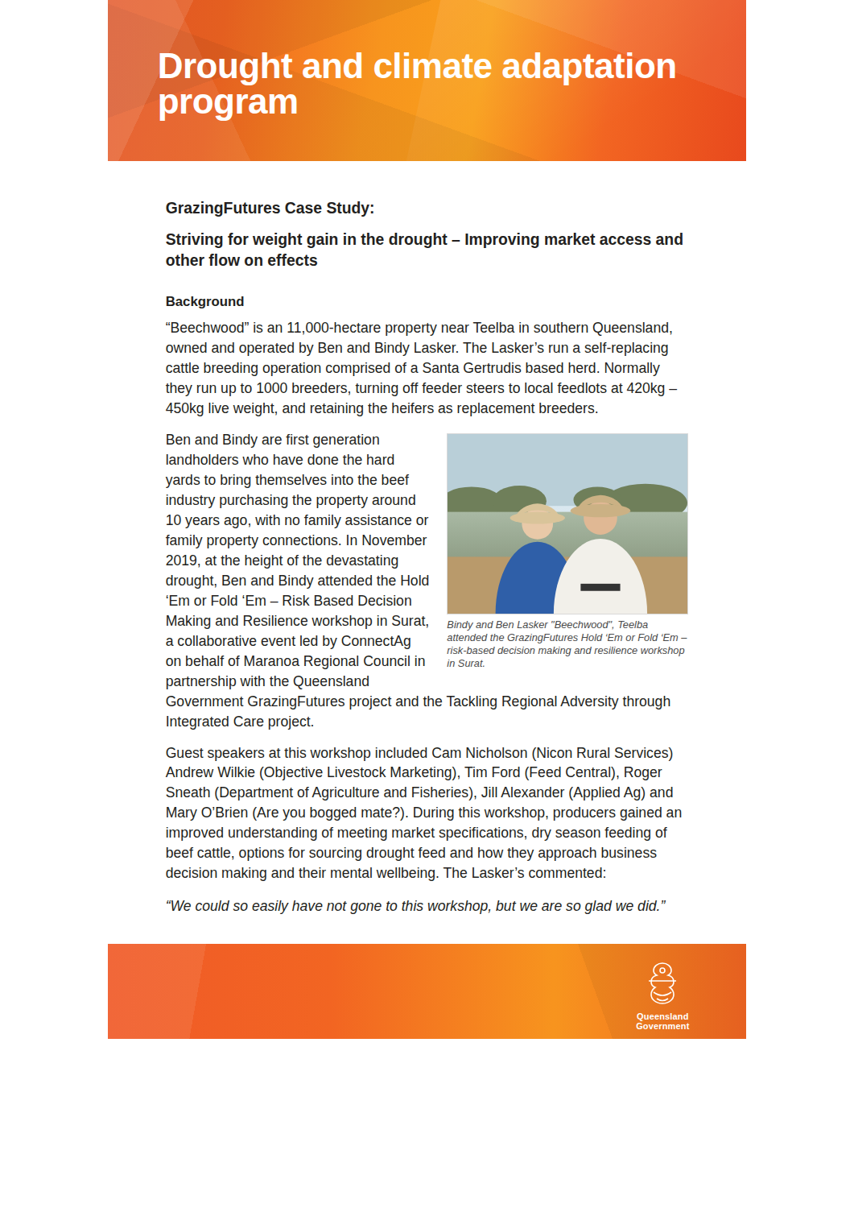Drought and climate adaptation program
GrazingFutures Case Study:
Striving for weight gain in the drought – Improving market access and other flow on effects
Background
“Beechwood” is an 11,000-hectare property near Teelba in southern Queensland, owned and operated by Ben and Bindy Lasker. The Lasker’s run a self-replacing cattle breeding operation comprised of a Santa Gertrudis based herd. Normally they run up to 1000 breeders, turning off feeder steers to local feedlots at 420kg – 450kg live weight, and retaining the heifers as replacement breeders.
Bindy and Ben Lasker "Beechwood", Teelba attended the GrazingFutures Hold ‘Em or Fold ‘Em – risk-based decision making and resilience workshop in Surat.
Ben and Bindy are first generation landholders who have done the hard yards to bring themselves into the beef industry purchasing the property around 10 years ago, with no family assistance or family property connections. In November 2019, at the height of the devastating drought, Ben and Bindy attended the Hold ‘Em or Fold ‘Em – Risk Based Decision Making and Resilience workshop in Surat, a collaborative event led by ConnectAg on behalf of Maranoa Regional Council in partnership with the Queensland Government GrazingFutures project and the Tackling Regional Adversity through Integrated Care project.
Guest speakers at this workshop included Cam Nicholson (Nicon Rural Services) Andrew Wilkie (Objective Livestock Marketing), Tim Ford (Feed Central), Roger Sneath (Department of Agriculture and Fisheries), Jill Alexander (Applied Ag) and Mary O’Brien (Are you bogged mate?). During this workshop, producers gained an improved understanding of meeting market specifications, dry season feeding of beef cattle, options for sourcing drought feed and how they approach business decision making and their mental wellbeing. The Lasker’s commented:
“We could so easily have not gone to this workshop, but we are so glad we did.”
Queensland
Government